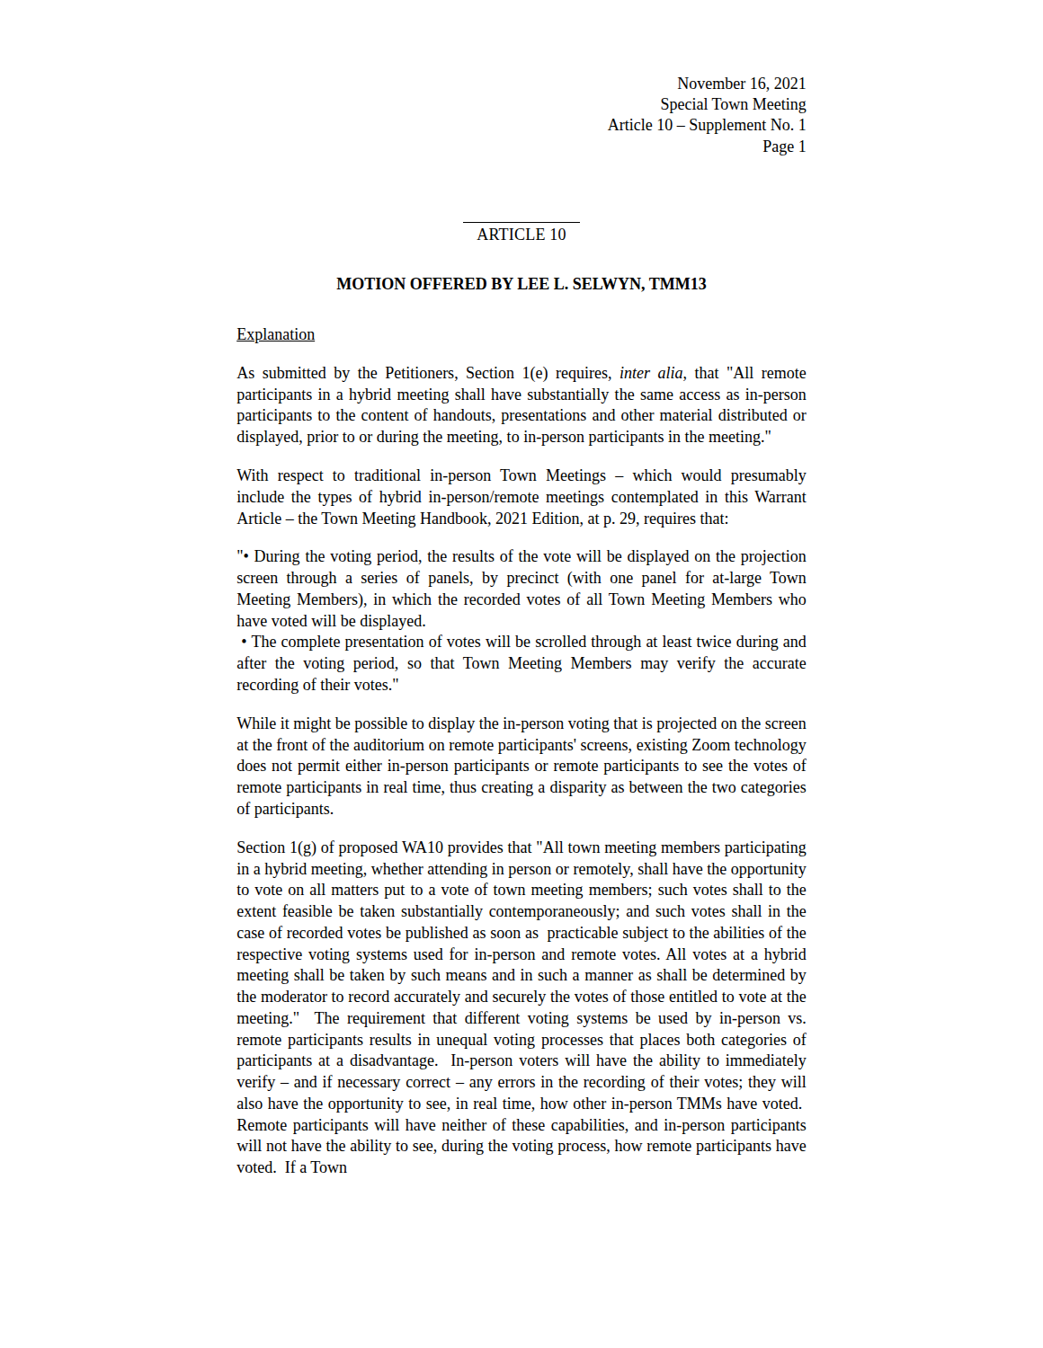November 16, 2021
Special Town Meeting
Article 10 – Supplement No. 1
Page 1
ARTICLE 10
MOTION OFFERED BY LEE L. SELWYN, TMM13
Explanation
As submitted by the Petitioners, Section 1(e) requires, inter alia, that "All remote participants in a hybrid meeting shall have substantially the same access as in-person participants to the content of handouts, presentations and other material distributed or displayed, prior to or during the meeting, to in-person participants in the meeting."
With respect to traditional in-person Town Meetings – which would presumably include the types of hybrid in-person/remote meetings contemplated in this Warrant Article – the Town Meeting Handbook, 2021 Edition, at p. 29, requires that:
"• During the voting period, the results of the vote will be displayed on the projection screen through a series of panels, by precinct (with one panel for at-large Town Meeting Members), in which the recorded votes of all Town Meeting Members who have voted will be displayed.
• The complete presentation of votes will be scrolled through at least twice during and after the voting period, so that Town Meeting Members may verify the accurate recording of their votes."
While it might be possible to display the in-person voting that is projected on the screen at the front of the auditorium on remote participants' screens, existing Zoom technology does not permit either in-person participants or remote participants to see the votes of remote participants in real time, thus creating a disparity as between the two categories of participants.
Section 1(g) of proposed WA10 provides that "All town meeting members participating in a hybrid meeting, whether attending in person or remotely, shall have the opportunity to vote on all matters put to a vote of town meeting members; such votes shall to the extent feasible be taken substantially contemporaneously; and such votes shall in the case of recorded votes be published as soon as practicable subject to the abilities of the respective voting systems used for in-person and remote votes. All votes at a hybrid meeting shall be taken by such means and in such a manner as shall be determined by the moderator to record accurately and securely the votes of those entitled to vote at the meeting." The requirement that different voting systems be used by in-person vs. remote participants results in unequal voting processes that places both categories of participants at a disadvantage. In-person voters will have the ability to immediately verify – and if necessary correct – any errors in the recording of their votes; they will also have the opportunity to see, in real time, how other in-person TMMs have voted. Remote participants will have neither of these capabilities, and in-person participants will not have the ability to see, during the voting process, how remote participants have voted. If a Town